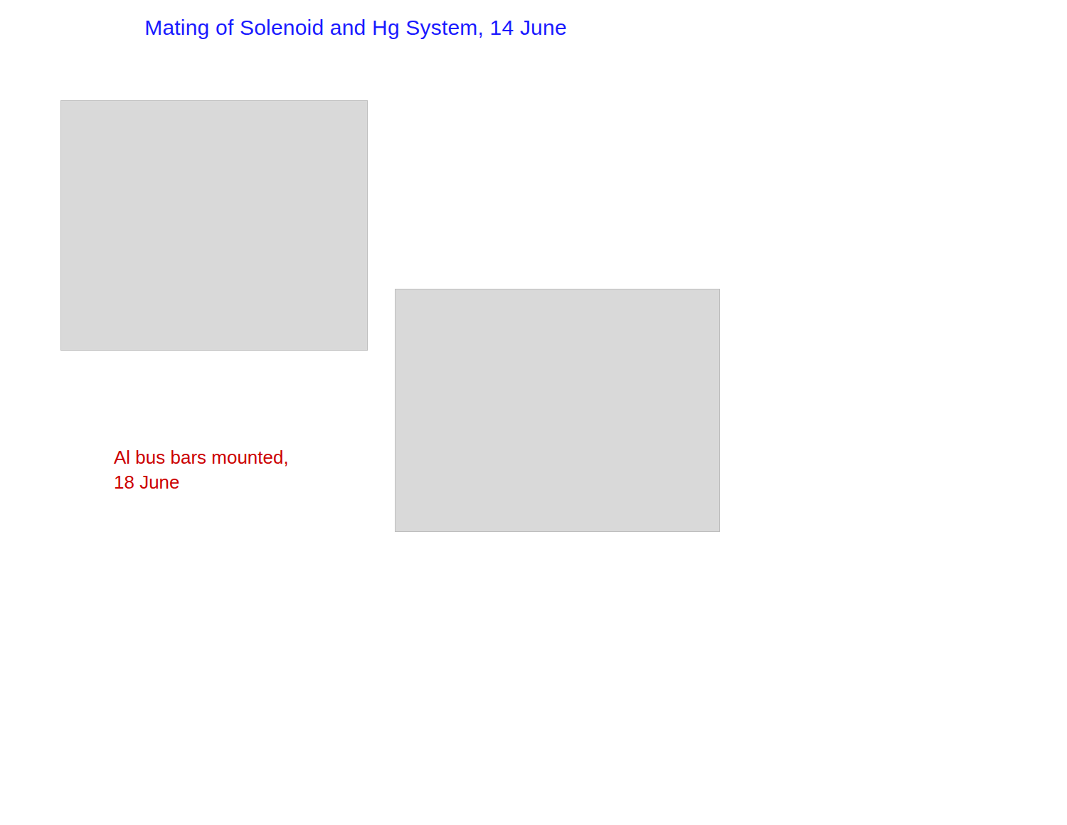Mating of Solenoid and Hg System, 14 June
Al bus bars mounted,
18 June